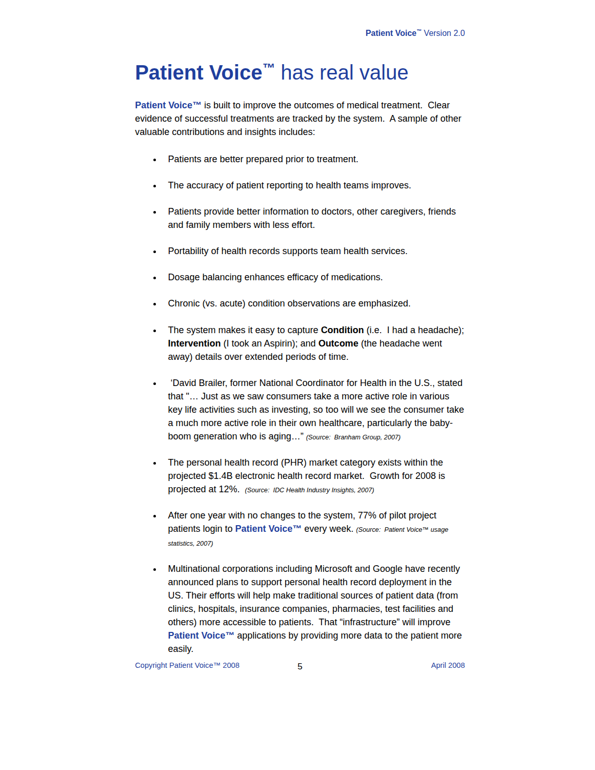Patient Voice™ Version 2.0
Patient Voice™ has real value
Patient Voice™ is built to improve the outcomes of medical treatment. Clear evidence of successful treatments are tracked by the system. A sample of other valuable contributions and insights includes:
Patients are better prepared prior to treatment.
The accuracy of patient reporting to health teams improves.
Patients provide better information to doctors, other caregivers, friends and family members with less effort.
Portability of health records supports team health services.
Dosage balancing enhances efficacy of medications.
Chronic (vs. acute) condition observations are emphasized.
The system makes it easy to capture Condition (i.e. I had a headache); Intervention (I took an Aspirin); and Outcome (the headache went away) details over extended periods of time.
‘David Brailer, former National Coordinator for Health in the U.S., stated that "… Just as we saw consumers take a more active role in various key life activities such as investing, so too will we see the consumer take a much more active role in their own healthcare, particularly the baby-boom generation who is aging…” (Source: Branham Group, 2007)
The personal health record (PHR) market category exists within the projected $1.4B electronic health record market. Growth for 2008 is projected at 12%. (Source: IDC Health Industry Insights, 2007)
After one year with no changes to the system, 77% of pilot project patients login to Patient Voice™ every week. (Source: Patient Voice™ usage statistics, 2007)
Multinational corporations including Microsoft and Google have recently announced plans to support personal health record deployment in the US. Their efforts will help make traditional sources of patient data (from clinics, hospitals, insurance companies, pharmacies, test facilities and others) more accessible to patients. That “infrastructure” will improve Patient Voice™ applications by providing more data to the patient more easily.
Copyright Patient Voice™ 2008 5 April 2008